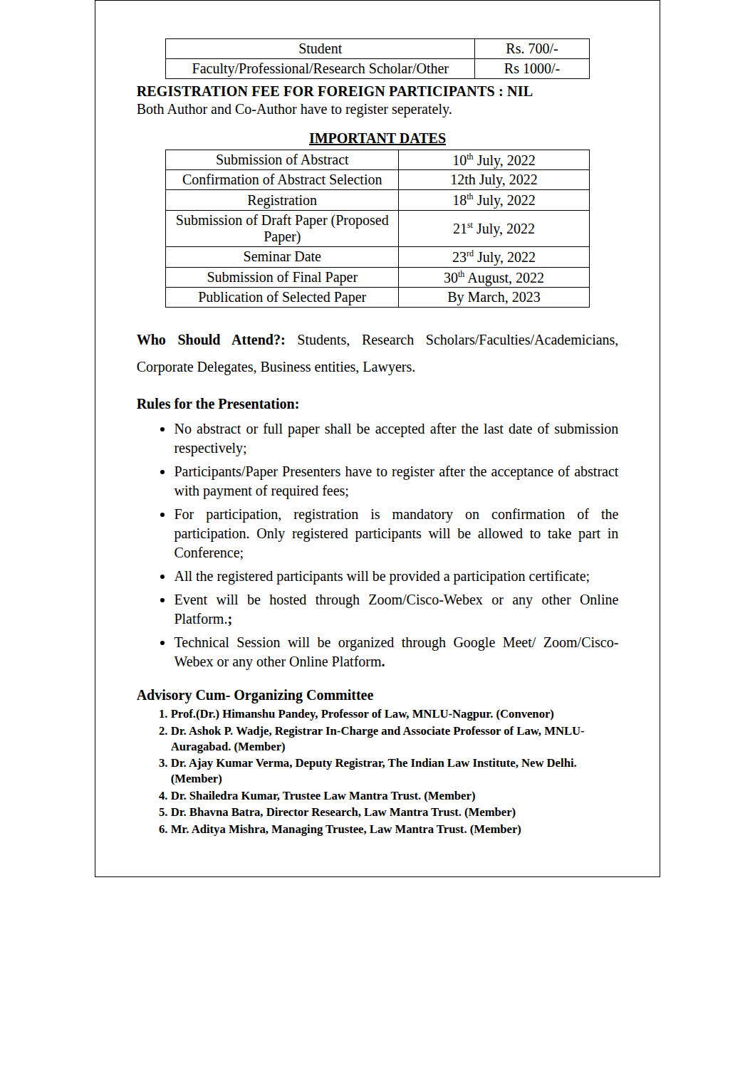| Student | Rs. 700/- |
| Faculty/Professional/Research Scholar/Other | Rs 1000/- |
REGISTRATION FEE FOR FOREIGN PARTICIPANTS : NIL
Both Author and Co-Author have to register seperately.
IMPORTANT DATES
| Submission of Abstract | 10 th July, 2022 |
| Confirmation of Abstract Selection | 12th July, 2022 |
| Registration | 18 th July, 2022 |
| Submission of Draft Paper (Proposed Paper) | 21 st July, 2022 |
| Seminar Date | 23 rd July, 2022 |
| Submission of Final Paper | 30 th August, 2022 |
| Publication of Selected Paper | By March, 2023 |
Who Should Attend?: Students, Research Scholars/Faculties/Academicians, Corporate Delegates, Business entities, Lawyers.
Rules for the Presentation:
No abstract or full paper shall be accepted after the last date of submission respectively;
Participants/Paper Presenters have to register after the acceptance of abstract with payment of required fees;
For participation, registration is mandatory on confirmation of the participation. Only registered participants will be allowed to take part in Conference;
All the registered participants will be provided a participation certificate;
Event will be hosted through Zoom/Cisco-Webex or any other Online Platform.;
Technical Session will be organized through Google Meet/ Zoom/Cisco-Webex or any other Online Platform.
Advisory Cum- Organizing Committee
Prof.(Dr.) Himanshu Pandey, Professor of Law, MNLU-Nagpur. (Convenor)
Dr. Ashok P. Wadje, Registrar In-Charge and Associate Professor of Law, MNLU-Auragabad. (Member)
Dr. Ajay Kumar Verma, Deputy Registrar, The Indian Law Institute, New Delhi. (Member)
Dr. Shailedra Kumar, Trustee Law Mantra Trust. (Member)
Dr. Bhavna Batra, Director Research, Law Mantra Trust. (Member)
Mr. Aditya Mishra, Managing Trustee, Law Mantra Trust. (Member)